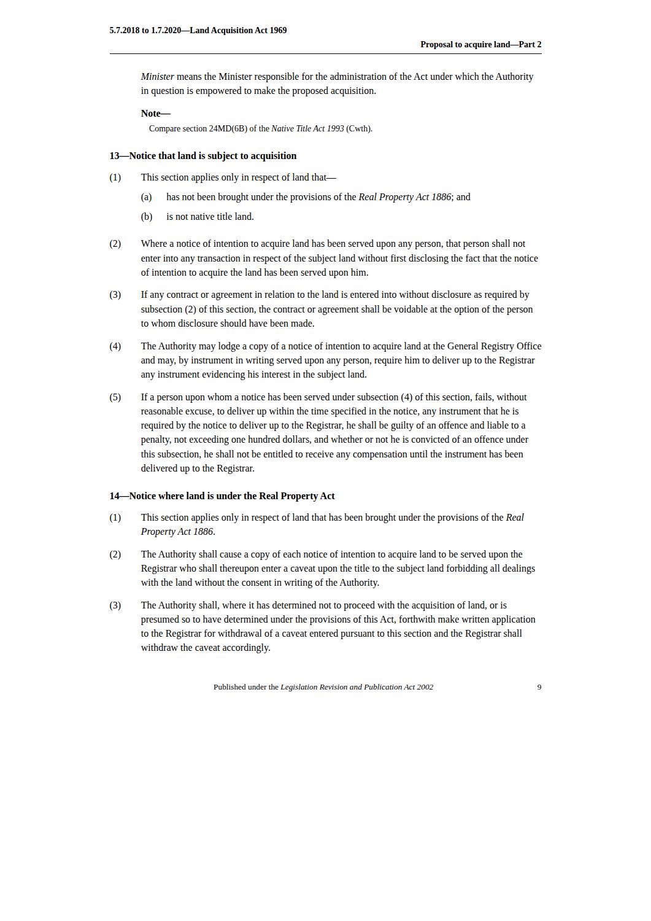5.7.2018 to 1.7.2020—Land Acquisition Act 1969
Proposal to acquire land—Part 2
Minister means the Minister responsible for the administration of the Act under which the Authority in question is empowered to make the proposed acquisition.
Note—
Compare section 24MD(6B) of the Native Title Act 1993 (Cwth).
13—Notice that land is subject to acquisition
(1) This section applies only in respect of land that—
(a) has not been brought under the provisions of the Real Property Act 1886; and
(b) is not native title land.
(2) Where a notice of intention to acquire land has been served upon any person, that person shall not enter into any transaction in respect of the subject land without first disclosing the fact that the notice of intention to acquire the land has been served upon him.
(3) If any contract or agreement in relation to the land is entered into without disclosure as required by subsection (2) of this section, the contract or agreement shall be voidable at the option of the person to whom disclosure should have been made.
(4) The Authority may lodge a copy of a notice of intention to acquire land at the General Registry Office and may, by instrument in writing served upon any person, require him to deliver up to the Registrar any instrument evidencing his interest in the subject land.
(5) If a person upon whom a notice has been served under subsection (4) of this section, fails, without reasonable excuse, to deliver up within the time specified in the notice, any instrument that he is required by the notice to deliver up to the Registrar, he shall be guilty of an offence and liable to a penalty, not exceeding one hundred dollars, and whether or not he is convicted of an offence under this subsection, he shall not be entitled to receive any compensation until the instrument has been delivered up to the Registrar.
14—Notice where land is under the Real Property Act
(1) This section applies only in respect of land that has been brought under the provisions of the Real Property Act 1886.
(2) The Authority shall cause a copy of each notice of intention to acquire land to be served upon the Registrar who shall thereupon enter a caveat upon the title to the subject land forbidding all dealings with the land without the consent in writing of the Authority.
(3) The Authority shall, where it has determined not to proceed with the acquisition of land, or is presumed so to have determined under the provisions of this Act, forthwith make written application to the Registrar for withdrawal of a caveat entered pursuant to this section and the Registrar shall withdraw the caveat accordingly.
Published under the Legislation Revision and Publication Act 2002
9